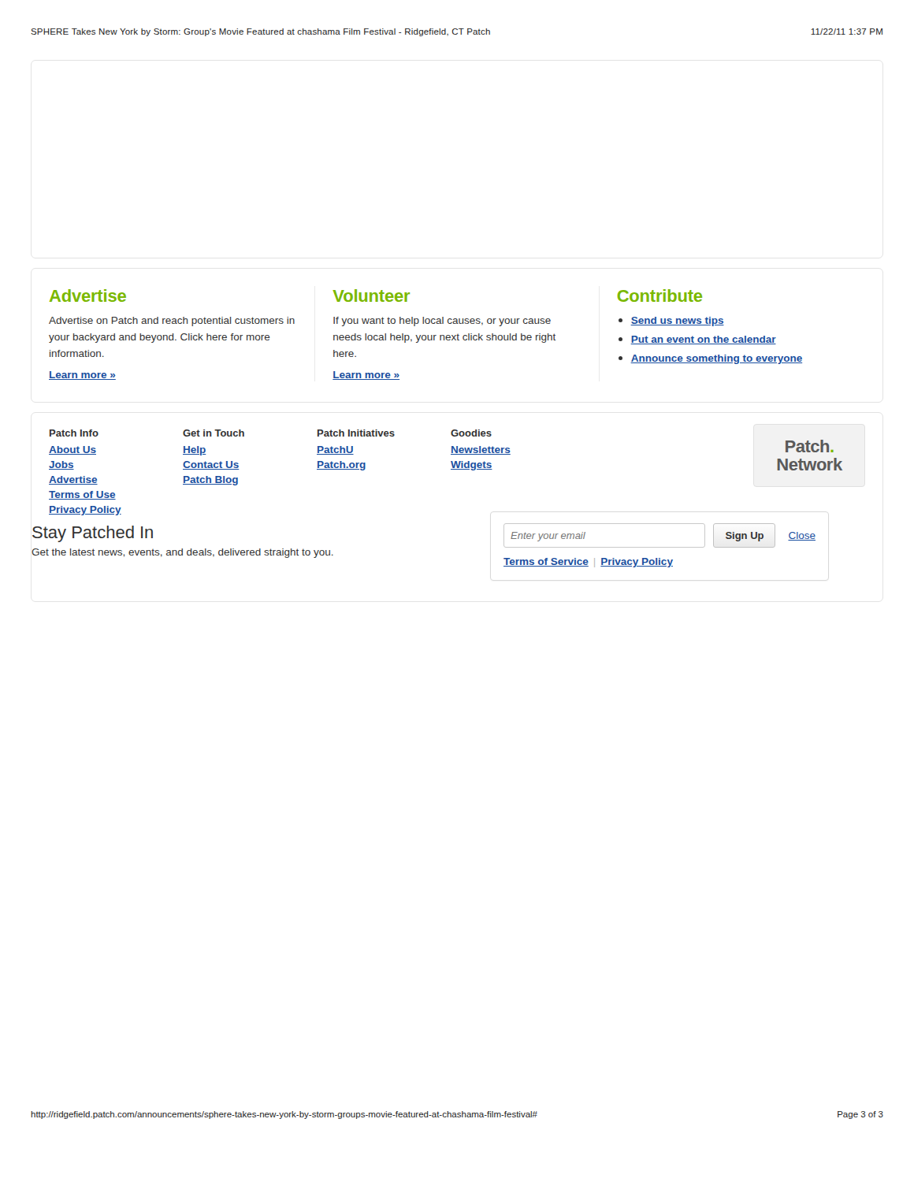SPHERE Takes New York by Storm: Group's Movie Featured at chashama Film Festival - Ridgefield, CT Patch
11/22/11 1:37 PM
Advertise
Advertise on Patch and reach potential customers in your backyard and beyond. Click here for more information.
Learn more »
Volunteer
If you want to help local causes, or your cause needs local help, your next click should be right here.
Learn more »
Contribute
Send us news tips
Put an event on the calendar
Announce something to everyone
Patch Info
About Us Jobs Advertise Terms of Use
Privacy Policy
Get in Touch
Help Contact Us Patch Blog
Patch Initiatives
PatchU Patch.org
Goodies
Newsletters Widgets
Patch.
Network
Stay Patched In
Get the latest news, events, and deals, delivered straight to you.
Sign Up Close
Terms of Service|Privacy Policy
http://ridgefield.patch.com/announcements/sphere-takes-new-york-by-storm-groups-movie-featured-at-chashama-film-festival#
Page 3 of 3